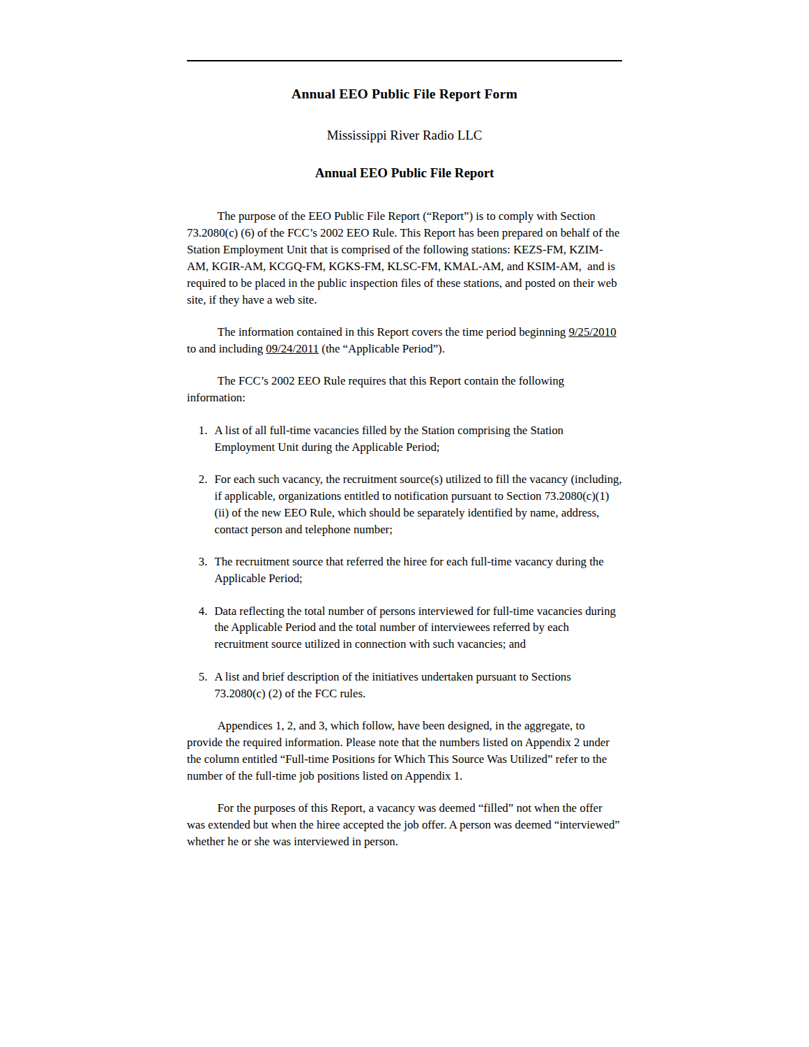Annual EEO Public File Report Form
Mississippi River Radio LLC
Annual EEO Public File Report
The purpose of the EEO Public File Report (“Report”) is to comply with Section 73.2080(c) (6) of the FCC’s 2002 EEO Rule. This Report has been prepared on behalf of the Station Employment Unit that is comprised of the following stations: KEZS-FM, KZIM-AM, KGIR-AM, KCGQ-FM, KGKS-FM, KLSC-FM, KMAL-AM, and KSIM-AM, and is required to be placed in the public inspection files of these stations, and posted on their web site, if they have a web site.
The information contained in this Report covers the time period beginning 9/25/2010 to and including 09/24/2011 (the “Applicable Period”).
The FCC’s 2002 EEO Rule requires that this Report contain the following information:
A list of all full-time vacancies filled by the Station comprising the Station Employment Unit during the Applicable Period;
For each such vacancy, the recruitment source(s) utilized to fill the vacancy (including, if applicable, organizations entitled to notification pursuant to Section 73.2080(c)(1)(ii) of the new EEO Rule, which should be separately identified by name, address, contact person and telephone number;
The recruitment source that referred the hiree for each full-time vacancy during the Applicable Period;
Data reflecting the total number of persons interviewed for full-time vacancies during the Applicable Period and the total number of interviewees referred by each recruitment source utilized in connection with such vacancies; and
A list and brief description of the initiatives undertaken pursuant to Sections 73.2080(c) (2) of the FCC rules.
Appendices 1, 2, and 3, which follow, have been designed, in the aggregate, to provide the required information. Please note that the numbers listed on Appendix 2 under the column entitled “Full-time Positions for Which This Source Was Utilized” refer to the number of the full-time job positions listed on Appendix 1.
For the purposes of this Report, a vacancy was deemed “filled” not when the offer was extended but when the hiree accepted the job offer. A person was deemed “interviewed” whether he or she was interviewed in person.